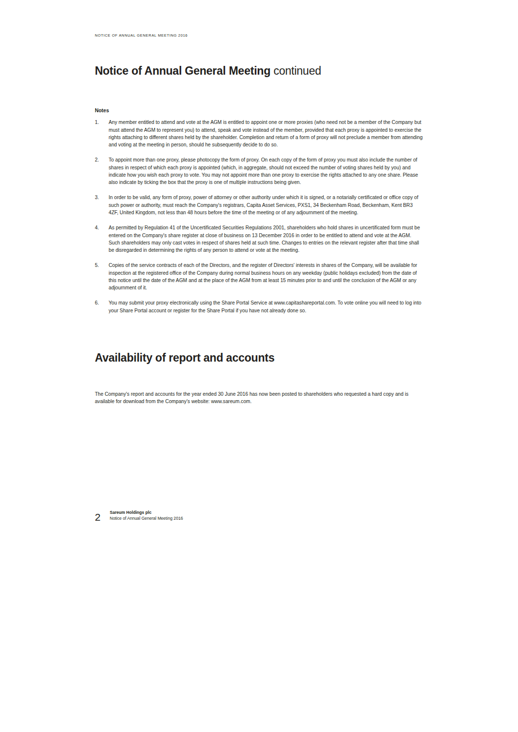Notice of Annual General Meeting 2016
Notice of Annual General Meeting continued
Notes
Any member entitled to attend and vote at the AGM is entitled to appoint one or more proxies (who need not be a member of the Company but must attend the AGM to represent you) to attend, speak and vote instead of the member, provided that each proxy is appointed to exercise the rights attaching to different shares held by the shareholder. Completion and return of a form of proxy will not preclude a member from attending and voting at the meeting in person, should he subsequently decide to do so.
To appoint more than one proxy, please photocopy the form of proxy. On each copy of the form of proxy you must also include the number of shares in respect of which each proxy is appointed (which, in aggregate, should not exceed the number of voting shares held by you) and indicate how you wish each proxy to vote. You may not appoint more than one proxy to exercise the rights attached to any one share. Please also indicate by ticking the box that the proxy is one of multiple instructions being given.
In order to be valid, any form of proxy, power of attorney or other authority under which it is signed, or a notarially certificated or office copy of such power or authority, must reach the Company's registrars, Capita Asset Services, PXS1, 34 Beckenham Road, Beckenham, Kent BR3 4ZF, United Kingdom, not less than 48 hours before the time of the meeting or of any adjournment of the meeting.
As permitted by Regulation 41 of the Uncertificated Securities Regulations 2001, shareholders who hold shares in uncertificated form must be entered on the Company's share register at close of business on 13 December 2016 in order to be entitled to attend and vote at the AGM. Such shareholders may only cast votes in respect of shares held at such time. Changes to entries on the relevant register after that time shall be disregarded in determining the rights of any person to attend or vote at the meeting.
Copies of the service contracts of each of the Directors, and the register of Directors' interests in shares of the Company, will be available for inspection at the registered office of the Company during normal business hours on any weekday (public holidays excluded) from the date of this notice until the date of the AGM and at the place of the AGM from at least 15 minutes prior to and until the conclusion of the AGM or any adjournment of it.
You may submit your proxy electronically using the Share Portal Service at www.capitashareportal.com. To vote online you will need to log into your Share Portal account or register for the Share Portal if you have not already done so.
Availability of report and accounts
The Company's report and accounts for the year ended 30 June 2016 has now been posted to shareholders who requested a hard copy and is available for download from the Company's website: www.sareum.com.
2
Sareum Holdings plc
Notice of Annual General Meeting 2016